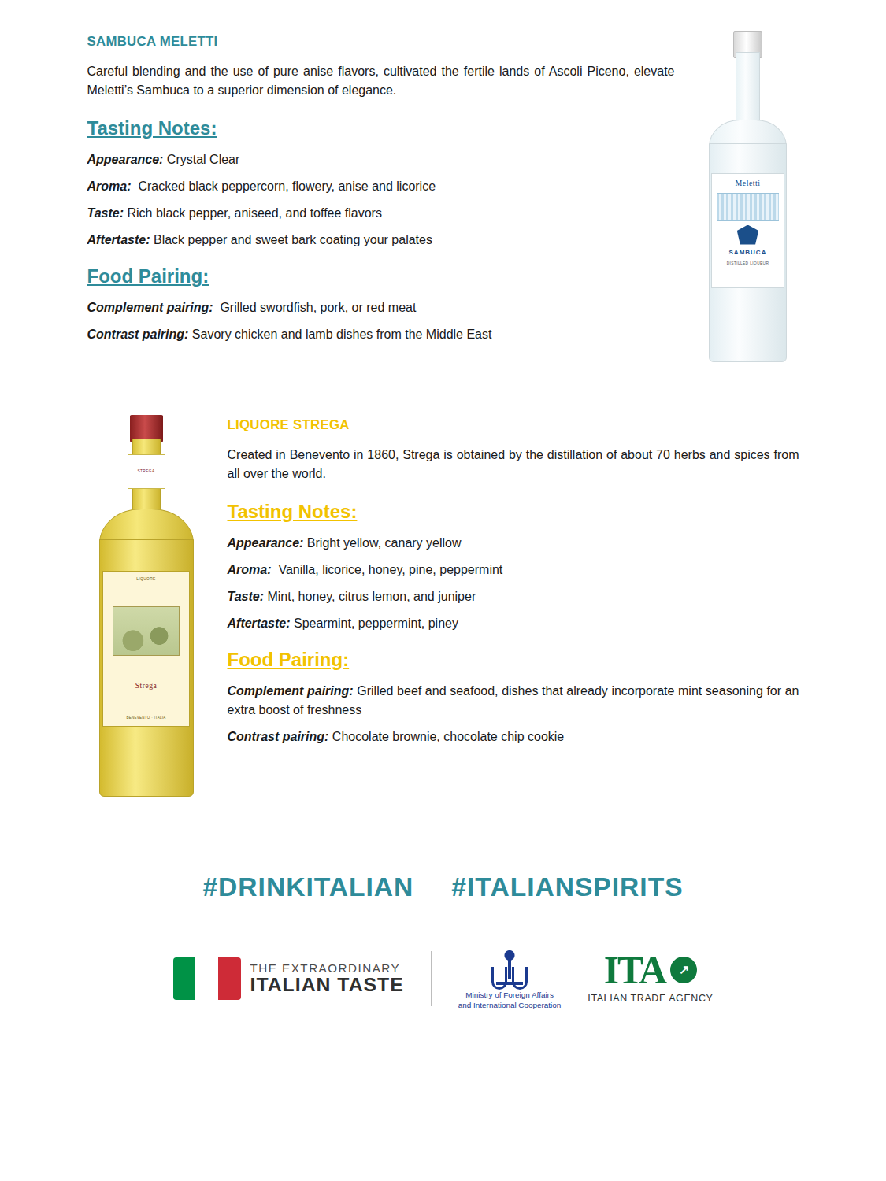Meletti
SAMBUCA
DISTILLED LIQUEUR
SAMBUCA MELETTI
Careful blending and the use of pure anise flavors, cultivated the fertile lands of Ascoli Piceno, elevate Meletti’s Sambuca to a superior dimension of elegance.
Tasting Notes:
Appearance: Crystal Clear
Aroma: Cracked black peppercorn, flowery, anise and licorice
Taste: Rich black pepper, aniseed, and toffee flavors
Aftertaste: Black pepper and sweet bark coating your palates
Food Pairing:
Complement pairing: Grilled swordfish, pork, or red meat
Contrast pairing: Savory chicken and lamb dishes from the Middle East
STREGA
LIQUORE
Strega
BENEVENTO · ITALIA
LIQUORE STREGA
Created in Benevento in 1860, Strega is obtained by the distillation of about 70 herbs and spices from all over the world.
Tasting Notes:
Appearance: Bright yellow, canary yellow
Aroma: Vanilla, licorice, honey, pine, peppermint
Taste: Mint, honey, citrus lemon, and juniper
Aftertaste: Spearmint, peppermint, piney
Food Pairing:
Complement pairing: Grilled beef and seafood, dishes that already incorporate mint seasoning for an extra boost of freshness
Contrast pairing: Chocolate brownie, chocolate chip cookie
#DRINKITALIAN#ITALIANSPIRITS
THE EXTRAORDINARY
ITALIAN TASTE
Ministry of Foreign Affairs
and International Cooperation
ITA ↗
ITALIAN TRADE AGENCY